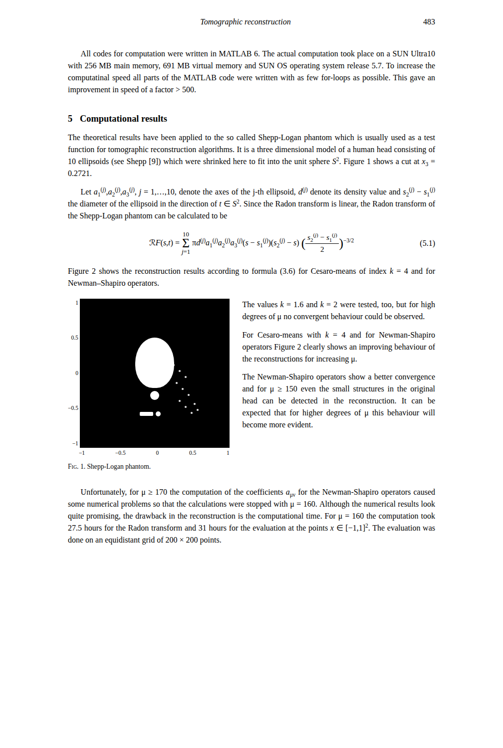Tomographic reconstruction 483
All codes for computation were written in MATLAB 6. The actual computation took place on a SUN Ultra10 with 256 MB main memory, 691 MB virtual memory and SUN OS operating system release 5.7. To increase the computatinal speed all parts of the MATLAB code were written with as few for-loops as possible. This gave an improvement in speed of a factor > 500.
5 Computational results
The theoretical results have been applied to the so called Shepp-Logan phantom which is usually used as a test function for tomographic reconstruction algorithms. It is a three dimensional model of a human head consisting of 10 ellipsoids (see Shepp [9]) which were shrinked here to fit into the unit sphere S2. Figure 1 shows a cut at x3 = 0.2721.
Let a1(j),a2(j),a3(j), j = 1,…,10, denote the axes of the j-th ellipsoid, d(j) denote its density value and s2(j) − s1(j) the diameter of the ellipsoid in the direction of t ∈ S2. Since the Radon transform is linear, the Radon transform of the Shepp-Logan phantom can be calculated to be
ℛF(s,t) = 10 Σj=1 πd(j)a1(j)a2(j)a3(j)(s − s1(j))(s2(j) − s) (s2(j) − s1(j) 2)−3/2 (5.1)
Figure 2 shows the reconstruction results according to formula (3.6) for Cesaro-means of index k = 4 and for Newman–Shapiro operators.
1 0.5 0 −0.5 −1
−1 −0.5 0 0.5 1
Fig. 1. Shepp-Logan phantom.
The values k = 1.6 and k = 2 were tested, too, but for high degrees of μ no convergent behaviour could be observed.
For Cesaro-means with k = 4 and for Newman-Shapiro operators Figure 2 clearly shows an improving behaviour of the reconstructions for increasing μ.
The Newman-Shapiro operators show a better convergence and for μ ≥ 150 even the small structures in the original head can be detected in the reconstruction. It can be expected that for higher degrees of μ this behaviour will become more evident.
Unfortunately, for μ ≥ 170 the computation of the coefficients aμν for the Newman-Shapiro operators caused some numerical problems so that the calculations were stopped with μ = 160. Although the numerical results look quite promising, the drawback in the reconstruction is the computational time. For μ = 160 the computation took 27.5 hours for the Radon transform and 31 hours for the evaluation at the points x ∈ [−1,1]2. The evaluation was done on an equidistant grid of 200 × 200 points.